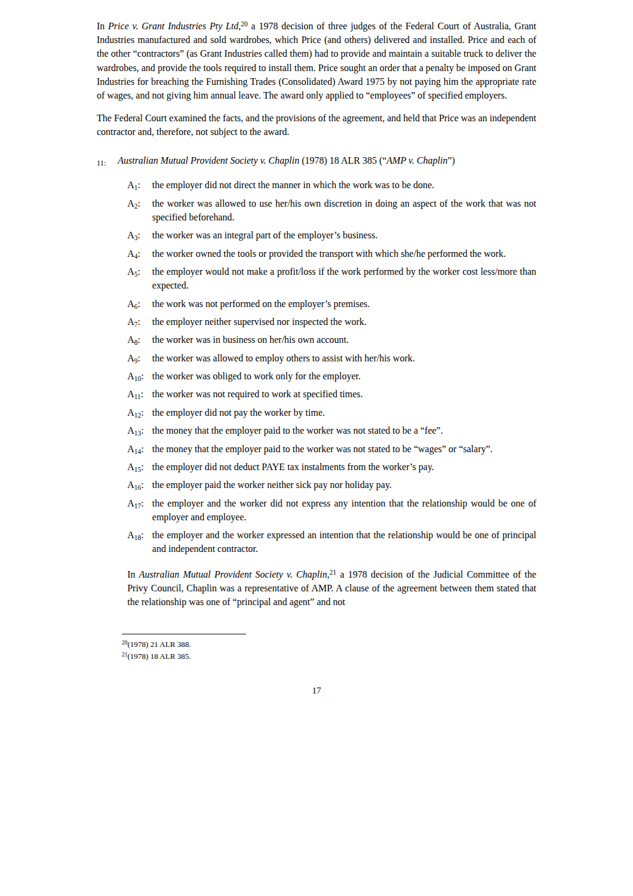In Price v. Grant Industries Pty Ltd,20 a 1978 decision of three judges of the Federal Court of Australia, Grant Industries manufactured and sold wardrobes, which Price (and others) delivered and installed. Price and each of the other “contractors” (as Grant Industries called them) had to provide and maintain a suitable truck to deliver the wardrobes, and provide the tools required to install them. Price sought an order that a penalty be imposed on Grant Industries for breaching the Furnishing Trades (Consolidated) Award 1975 by not paying him the appropriate rate of wages, and not giving him annual leave. The award only applied to “employees” of specified employers.
The Federal Court examined the facts, and the provisions of the agreement, and held that Price was an independent contractor and, therefore, not subject to the award.
11: Australian Mutual Provident Society v. Chaplin (1978) 18 ALR 385 (“AMP v. Chaplin”)
A1: the employer did not direct the manner in which the work was to be done.
A2: the worker was allowed to use her/his own discretion in doing an aspect of the work that was not specified beforehand.
A3: the worker was an integral part of the employer’s business.
A4: the worker owned the tools or provided the transport with which she/he performed the work.
A5: the employer would not make a profit/loss if the work performed by the worker cost less/more than expected.
A6: the work was not performed on the employer’s premises.
A7: the employer neither supervised nor inspected the work.
A8: the worker was in business on her/his own account.
A9: the worker was allowed to employ others to assist with her/his work.
A10: the worker was obliged to work only for the employer.
A11: the worker was not required to work at specified times.
A12: the employer did not pay the worker by time.
A13: the money that the employer paid to the worker was not stated to be a “fee”.
A14: the money that the employer paid to the worker was not stated to be “wages” or “salary”.
A15: the employer did not deduct PAYE tax instalments from the worker’s pay.
A16: the employer paid the worker neither sick pay nor holiday pay.
A17: the employer and the worker did not express any intention that the relationship would be one of employer and employee.
A18: the employer and the worker expressed an intention that the relationship would be one of principal and independent contractor.
In Australian Mutual Provident Society v. Chaplin,21 a 1978 decision of the Judicial Committee of the Privy Council, Chaplin was a representative of AMP. A clause of the agreement between them stated that the relationship was one of “principal and agent” and not
20(1978) 21 ALR 388.
21(1978) 18 ALR 385.
17